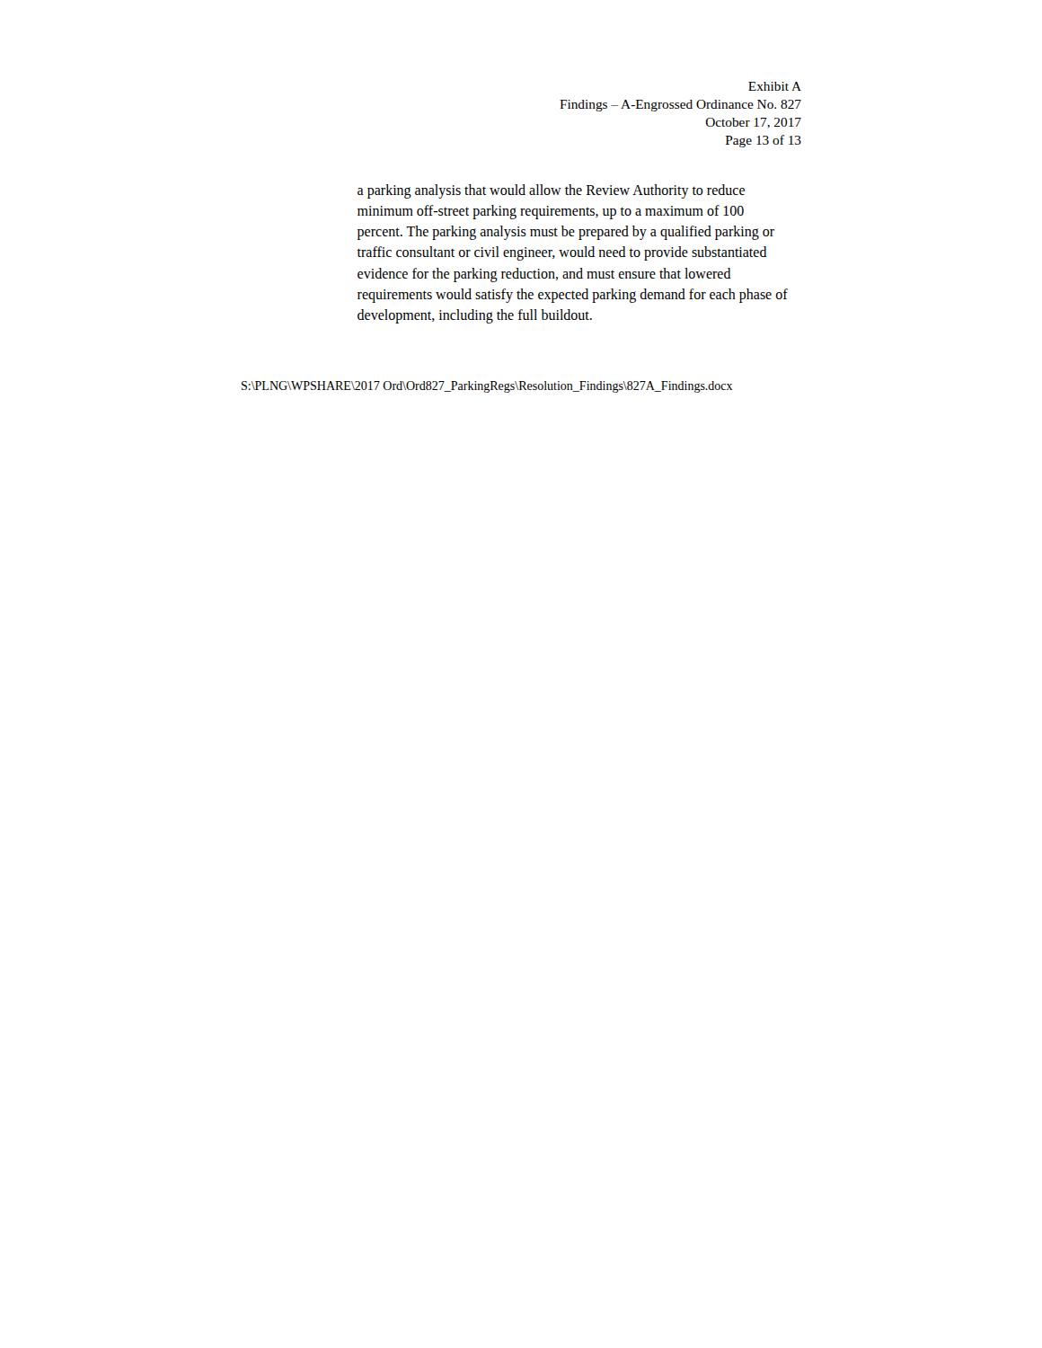Exhibit A
Findings – A-Engrossed Ordinance No. 827
October 17, 2017
Page 13 of 13
a parking analysis that would allow the Review Authority to reduce minimum off-street parking requirements, up to a maximum of 100 percent. The parking analysis must be prepared by a qualified parking or traffic consultant or civil engineer, would need to provide substantiated evidence for the parking reduction, and must ensure that lowered requirements would satisfy the expected parking demand for each phase of development, including the full buildout.
S:\PLNG\WPSHARE\2017 Ord\Ord827_ParkingRegs\Resolution_Findings\827A_Findings.docx